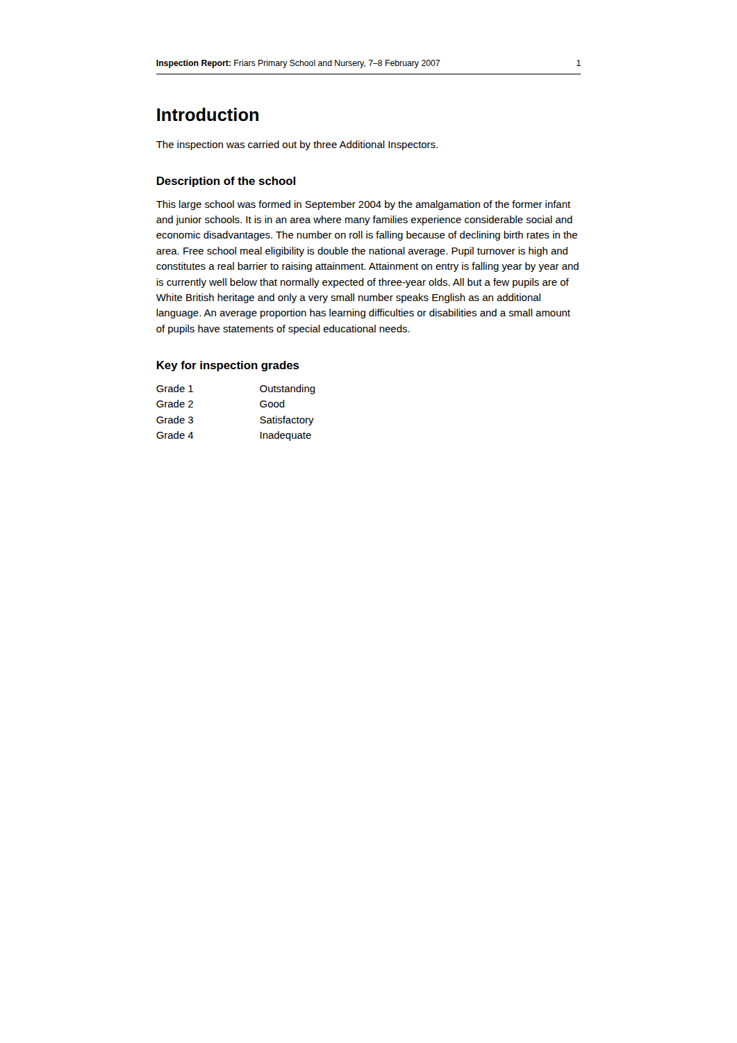Inspection Report: Friars Primary School and Nursery, 7–8 February 2007
1
Introduction
The inspection was carried out by three Additional Inspectors.
Description of the school
This large school was formed in September 2004 by the amalgamation of the former infant and junior schools. It is in an area where many families experience considerable social and economic disadvantages. The number on roll is falling because of declining birth rates in the area. Free school meal eligibility is double the national average. Pupil turnover is high and constitutes a real barrier to raising attainment. Attainment on entry is falling year by year and is currently well below that normally expected of three-year olds. All but a few pupils are of White British heritage and only a very small number speaks English as an additional language. An average proportion has learning difficulties or disabilities and a small amount of pupils have statements of special educational needs.
Key for inspection grades
Grade 1
Outstanding
Grade 2
Good
Grade 3
Satisfactory
Grade 4
Inadequate